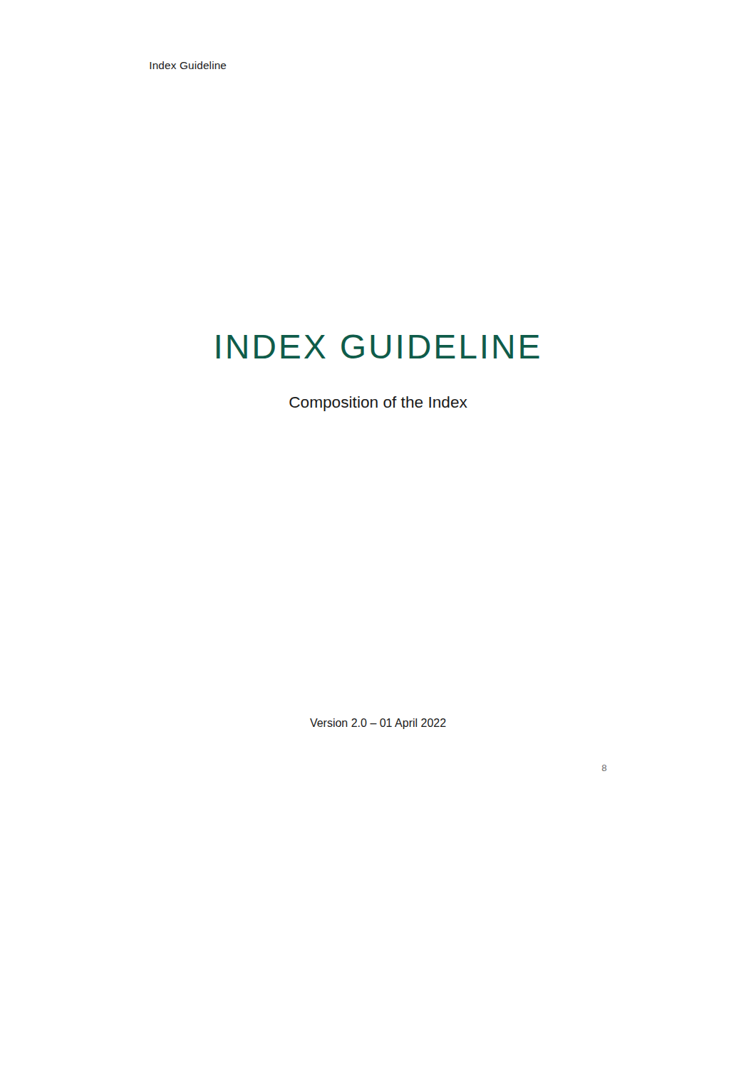Index Guideline
INDEX GUIDELINE
Composition of the Index
Version 2.0 – 01 April 2022
8